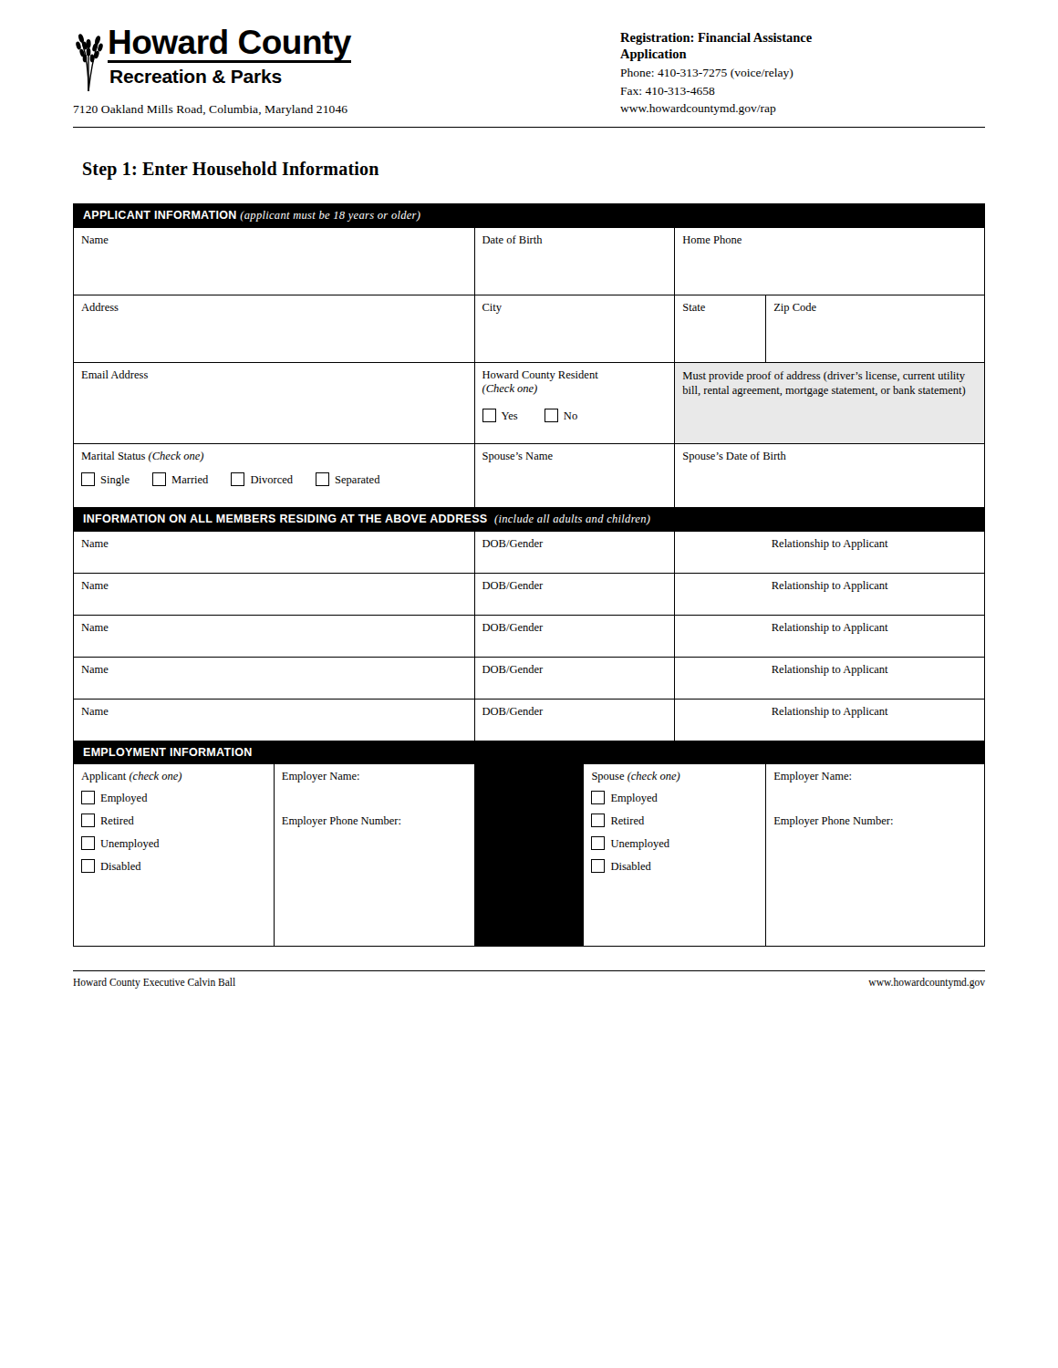Howard County Recreation & Parks
7120 Oakland Mills Road, Columbia, Maryland 21046
Registration: Financial Assistance
Application
Phone: 410-313-7275 (voice/relay)
Fax: 410-313-4658
www.howardcountymd.gov/rap
Step 1: Enter Household Information
| APPLICANT INFORMATION (applicant must be 18 years or older) |
| Name | Date of Birth | Home Phone |
| Address | City | State | Zip Code |
| Email Address | Howard County Resident (Check one) Yes No | Must provide proof of address (driver’s license, current utility bill, rental agreement, mortgage statement, or bank statement) |
| Marital Status (Check one) Single Married Divorced Separated | Spouse’s Name | Spouse’s Date of Birth |
| INFORMATION ON ALL MEMBERS RESIDING AT THE ABOVE ADDRESS (include all adults and children) |
| Name | DOB/Gender | Relationship to Applicant |
| Name | DOB/Gender | Relationship to Applicant |
| Name | DOB/Gender | Relationship to Applicant |
| Name | DOB/Gender | Relationship to Applicant |
| Name | DOB/Gender | Relationship to Applicant |
| EMPLOYMENT INFORMATION |
| Applicant (check one) Employed Retired Unemployed Disabled | Employer Name: Employer Phone Number: | | Spouse (check one) Employed Retired Unemployed Disabled | Employer Name: Employer Phone Number: |
Howard County Executive Calvin Ball
www.howardcountymd.gov